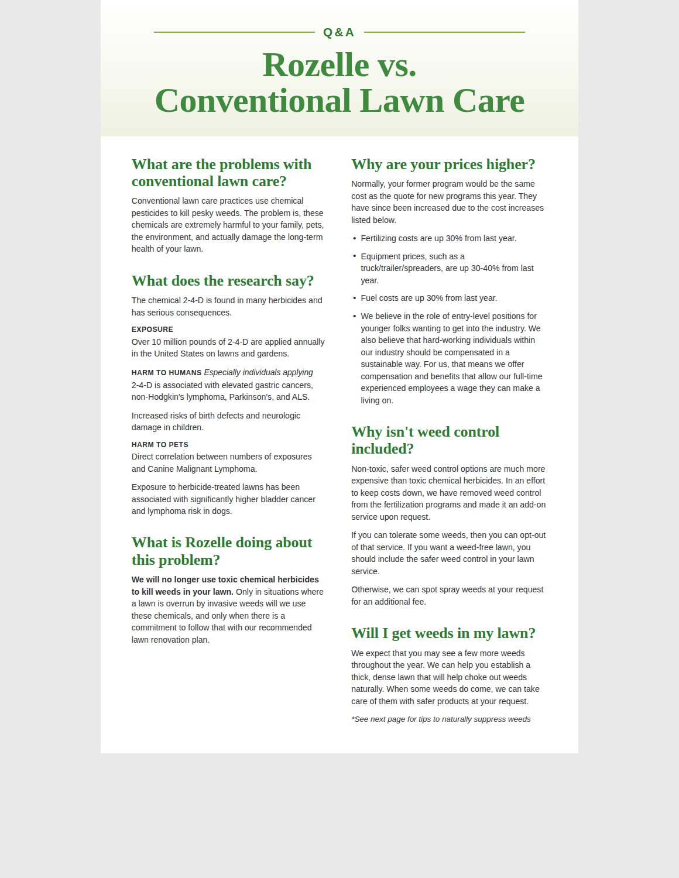Q&A
Rozelle vs.
Conventional Lawn Care
What are the problems with conventional lawn care?
Conventional lawn care practices use chemical pesticides to kill pesky weeds. The problem is, these chemicals are extremely harmful to your family, pets, the environment, and actually damage the long-term health of your lawn.
What does the research say?
The chemical 2-4-D is found in many herbicides and has serious consequences.
Exposure
Over 10 million pounds of 2-4-D are applied annually in the United States on lawns and gardens.
Harm to Humans Especially individuals applying
2-4-D is associated with elevated gastric cancers, non-Hodgkin's lymphoma, Parkinson's, and ALS.
Increased risks of birth defects and neurologic damage in children.
Harm to Pets
Direct correlation between numbers of exposures and Canine Malignant Lymphoma.
Exposure to herbicide-treated lawns has been associated with significantly higher bladder cancer and lymphoma risk in dogs.
What is Rozelle doing about this problem?
We will no longer use toxic chemical herbicides to kill weeds in your lawn. Only in situations where a lawn is overrun by invasive weeds will we use these chemicals, and only when there is a commitment to follow that with our recommended lawn renovation plan.
Why are your prices higher?
Normally, your former program would be the same cost as the quote for new programs this year. They have since been increased due to the cost increases listed below.
Fertilizing costs are up 30% from last year.
Equipment prices, such as a truck/trailer/spreaders, are up 30-40% from last year.
Fuel costs are up 30% from last year.
We believe in the role of entry-level positions for younger folks wanting to get into the industry. We also believe that hard-working individuals within our industry should be compensated in a sustainable way. For us, that means we offer compensation and benefits that allow our full-time experienced employees a wage they can make a living on.
Why isn't weed control included?
Non-toxic, safer weed control options are much more expensive than toxic chemical herbicides. In an effort to keep costs down, we have removed weed control from the fertilization programs and made it an add-on service upon request.
If you can tolerate some weeds, then you can opt-out of that service. If you want a weed-free lawn, you should include the safer weed control in your lawn service.
Otherwise, we can spot spray weeds at your request for an additional fee.
Will I get weeds in my lawn?
We expect that you may see a few more weeds throughout the year. We can help you establish a thick, dense lawn that will help choke out weeds naturally. When some weeds do come, we can take care of them with safer products at your request.
*See next page for tips to naturally suppress weeds